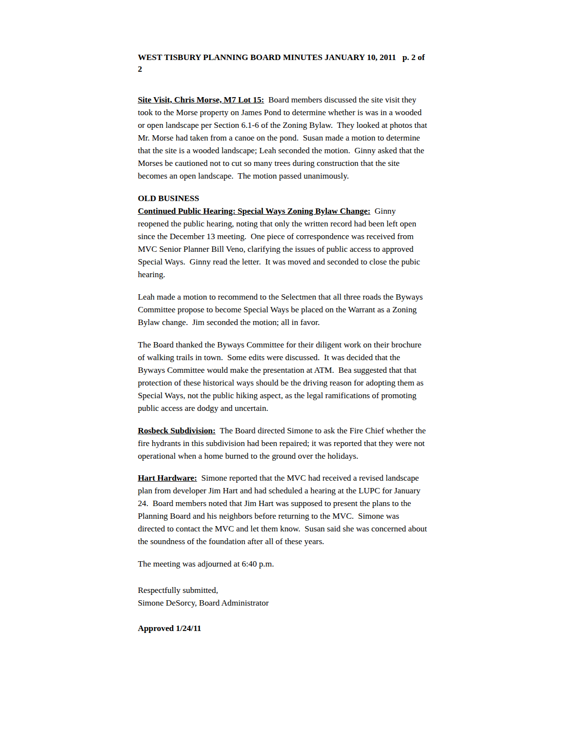WEST TISBURY PLANNING BOARD MINUTES JANUARY 10, 2011 p. 2 of 2
Site Visit, Chris Morse, M7 Lot 15: Board members discussed the site visit they took to the Morse property on James Pond to determine whether is was in a wooded or open landscape per Section 6.1-6 of the Zoning Bylaw. They looked at photos that Mr. Morse had taken from a canoe on the pond. Susan made a motion to determine that the site is a wooded landscape; Leah seconded the motion. Ginny asked that the Morses be cautioned not to cut so many trees during construction that the site becomes an open landscape. The motion passed unanimously.
OLD BUSINESS
Continued Public Hearing: Special Ways Zoning Bylaw Change: Ginny reopened the public hearing, noting that only the written record had been left open since the December 13 meeting. One piece of correspondence was received from MVC Senior Planner Bill Veno, clarifying the issues of public access to approved Special Ways. Ginny read the letter. It was moved and seconded to close the pubic hearing.
Leah made a motion to recommend to the Selectmen that all three roads the Byways Committee propose to become Special Ways be placed on the Warrant as a Zoning Bylaw change. Jim seconded the motion; all in favor.
The Board thanked the Byways Committee for their diligent work on their brochure of walking trails in town. Some edits were discussed. It was decided that the Byways Committee would make the presentation at ATM. Bea suggested that that protection of these historical ways should be the driving reason for adopting them as Special Ways, not the public hiking aspect, as the legal ramifications of promoting public access are dodgy and uncertain.
Rosbeck Subdivision: The Board directed Simone to ask the Fire Chief whether the fire hydrants in this subdivision had been repaired; it was reported that they were not operational when a home burned to the ground over the holidays.
Hart Hardware: Simone reported that the MVC had received a revised landscape plan from developer Jim Hart and had scheduled a hearing at the LUPC for January 24. Board members noted that Jim Hart was supposed to present the plans to the Planning Board and his neighbors before returning to the MVC. Simone was directed to contact the MVC and let them know. Susan said she was concerned about the soundness of the foundation after all of these years.
The meeting was adjourned at 6:40 p.m.
Respectfully submitted,
Simone DeSorcy, Board Administrator
Approved 1/24/11